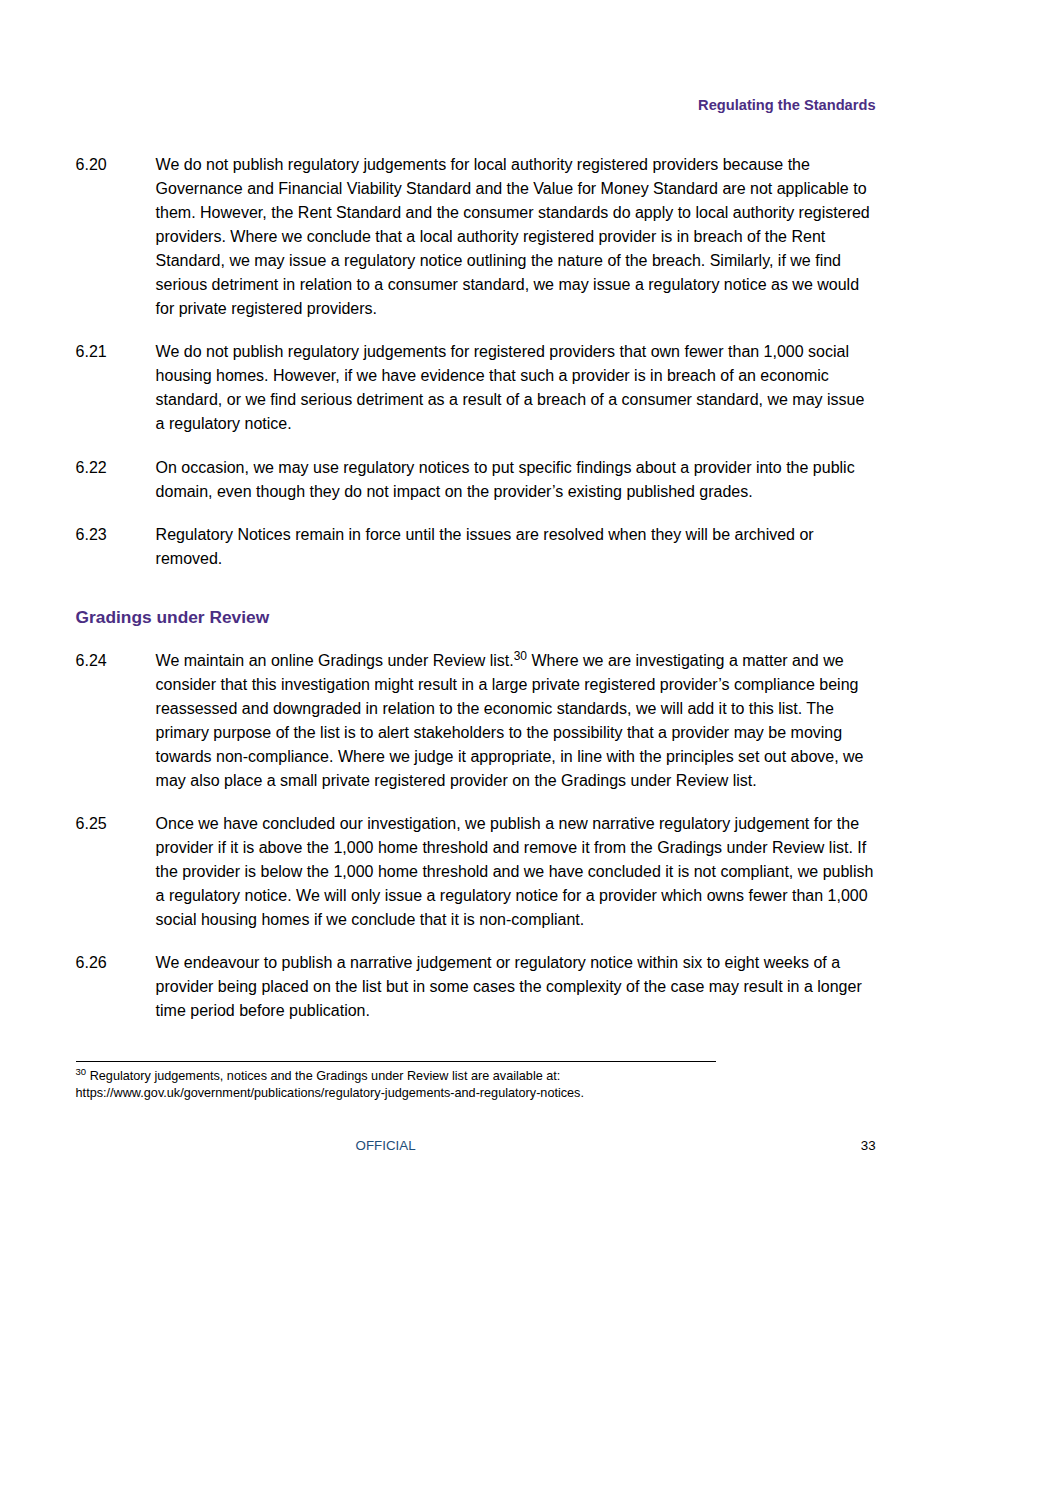Regulating the Standards
6.20
We do not publish regulatory judgements for local authority registered providers because the Governance and Financial Viability Standard and the Value for Money Standard are not applicable to them. However, the Rent Standard and the consumer standards do apply to local authority registered providers. Where we conclude that a local authority registered provider is in breach of the Rent Standard, we may issue a regulatory notice outlining the nature of the breach. Similarly, if we find serious detriment in relation to a consumer standard, we may issue a regulatory notice as we would for private registered providers.
6.21
We do not publish regulatory judgements for registered providers that own fewer than 1,000 social housing homes. However, if we have evidence that such a provider is in breach of an economic standard, or we find serious detriment as a result of a breach of a consumer standard, we may issue a regulatory notice.
6.22
On occasion, we may use regulatory notices to put specific findings about a provider into the public domain, even though they do not impact on the provider’s existing published grades.
6.23
Regulatory Notices remain in force until the issues are resolved when they will be archived or removed.
Gradings under Review
6.24
We maintain an online Gradings under Review list.30 Where we are investigating a matter and we consider that this investigation might result in a large private registered provider’s compliance being reassessed and downgraded in relation to the economic standards, we will add it to this list. The primary purpose of the list is to alert stakeholders to the possibility that a provider may be moving towards non-compliance. Where we judge it appropriate, in line with the principles set out above, we may also place a small private registered provider on the Gradings under Review list.
6.25
Once we have concluded our investigation, we publish a new narrative regulatory judgement for the provider if it is above the 1,000 home threshold and remove it from the Gradings under Review list. If the provider is below the 1,000 home threshold and we have concluded it is not compliant, we publish a regulatory notice. We will only issue a regulatory notice for a provider which owns fewer than 1,000 social housing homes if we conclude that it is non-compliant.
6.26
We endeavour to publish a narrative judgement or regulatory notice within six to eight weeks of a provider being placed on the list but in some cases the complexity of the case may result in a longer time period before publication.
30 Regulatory judgements, notices and the Gradings under Review list are available at:
https://www.gov.uk/government/publications/regulatory-judgements-and-regulatory-notices.
OFFICIAL 33